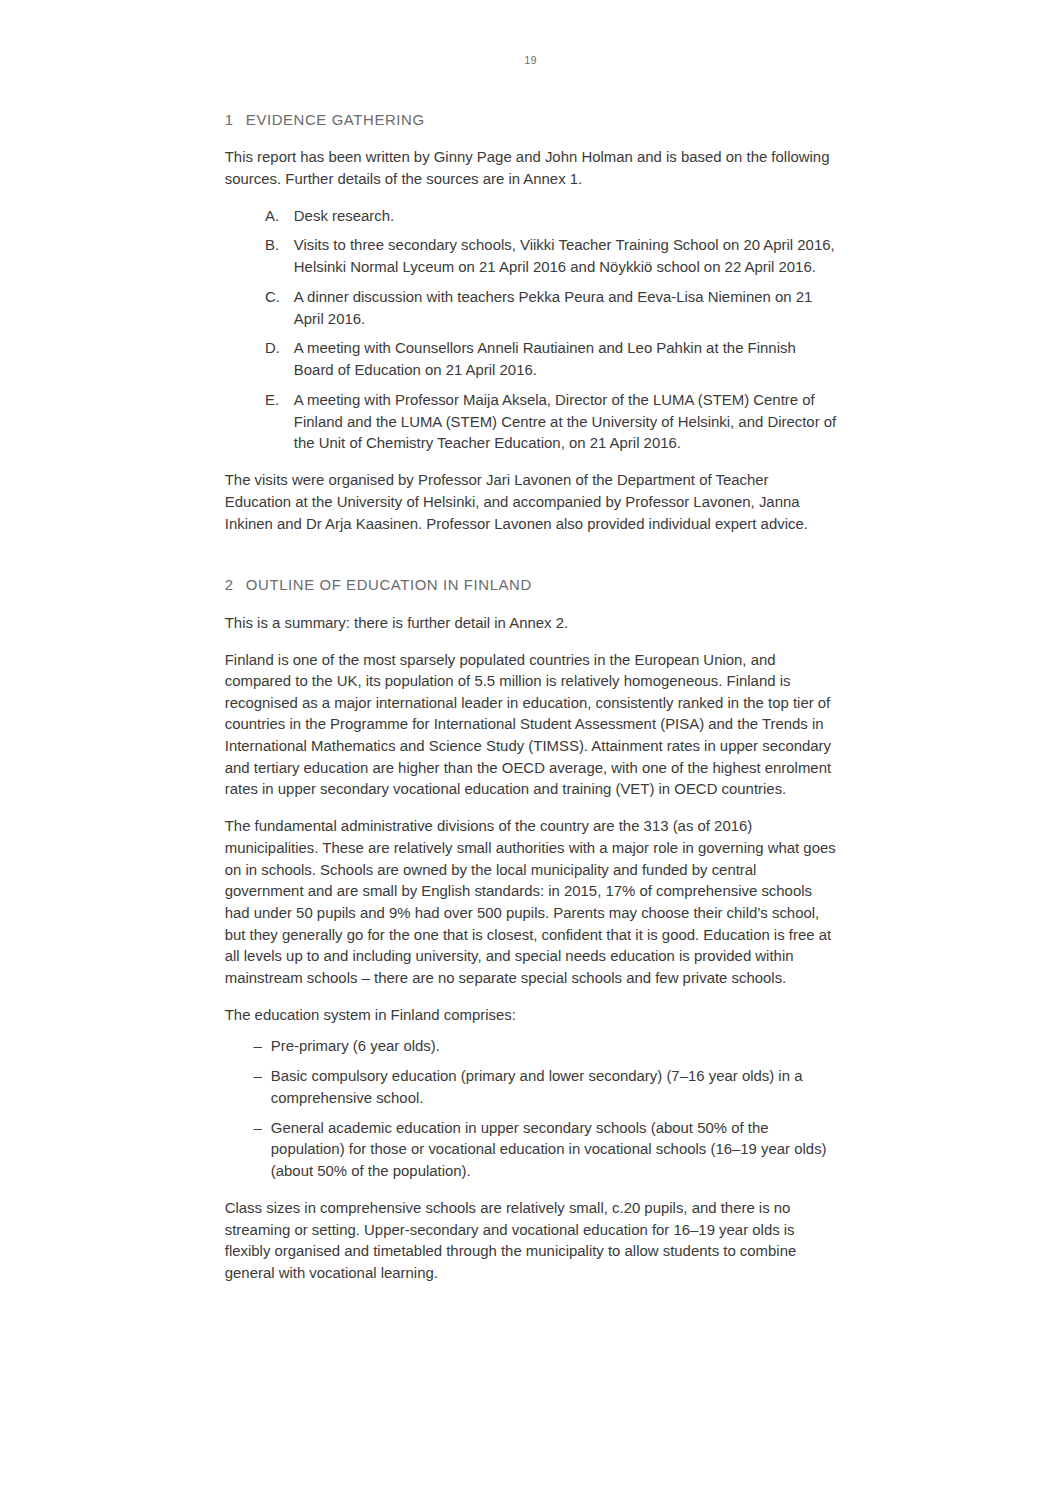19
1 EVIDENCE GATHERING
This report has been written by Ginny Page and John Holman and is based on the following sources. Further details of the sources are in Annex 1.
Desk research.
Visits to three secondary schools, Viikki Teacher Training School on 20 April 2016, Helsinki Normal Lyceum on 21 April 2016 and Nöykkiö school on 22 April 2016.
A dinner discussion with teachers Pekka Peura and Eeva-Lisa Nieminen on 21 April 2016.
A meeting with Counsellors Anneli Rautiainen and Leo Pahkin at the Finnish Board of Education on 21 April 2016.
A meeting with Professor Maija Aksela, Director of the LUMA (STEM) Centre of Finland and the LUMA (STEM) Centre at the University of Helsinki, and Director of the Unit of Chemistry Teacher Education, on 21 April 2016.
The visits were organised by Professor Jari Lavonen of the Department of Teacher Education at the University of Helsinki, and accompanied by Professor Lavonen, Janna Inkinen and Dr Arja Kaasinen. Professor Lavonen also provided individual expert advice.
2 OUTLINE OF EDUCATION IN FINLAND
This is a summary: there is further detail in Annex 2.
Finland is one of the most sparsely populated countries in the European Union, and compared to the UK, its population of 5.5 million is relatively homogeneous. Finland is recognised as a major international leader in education, consistently ranked in the top tier of countries in the Programme for International Student Assessment (PISA) and the Trends in International Mathematics and Science Study (TIMSS). Attainment rates in upper secondary and tertiary education are higher than the OECD average, with one of the highest enrolment rates in upper secondary vocational education and training (VET) in OECD countries.
The fundamental administrative divisions of the country are the 313 (as of 2016) municipalities. These are relatively small authorities with a major role in governing what goes on in schools. Schools are owned by the local municipality and funded by central government and are small by English standards: in 2015, 17% of comprehensive schools had under 50 pupils and 9% had over 500 pupils. Parents may choose their child’s school, but they generally go for the one that is closest, confident that it is good. Education is free at all levels up to and including university, and special needs education is provided within mainstream schools – there are no separate special schools and few private schools.
The education system in Finland comprises:
Pre-primary (6 year olds).
Basic compulsory education (primary and lower secondary) (7–16 year olds) in a comprehensive school.
General academic education in upper secondary schools (about 50% of the population) for those or vocational education in vocational schools (16–19 year olds) (about 50% of the population).
Class sizes in comprehensive schools are relatively small, c.20 pupils, and there is no streaming or setting. Upper-secondary and vocational education for 16–19 year olds is flexibly organised and timetabled through the municipality to allow students to combine general with vocational learning.